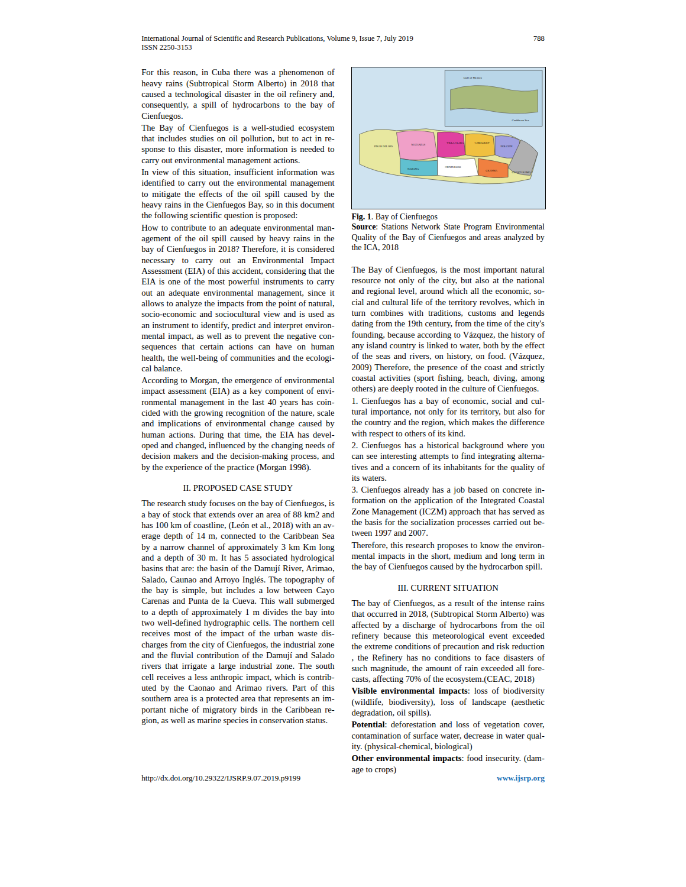International Journal of Scientific and Research Publications, Volume 9, Issue 7, July 2019
ISSN 2250-3153
788
For this reason, in Cuba there was a phenomenon of heavy rains (Subtropical Storm Alberto) in 2018 that caused a technological disaster in the oil refinery and, consequently, a spill of hydrocarbons to the bay of Cienfuegos.
The Bay of Cienfuegos is a well-studied ecosystem that includes studies on oil pollution, but to act in response to this disaster, more information is needed to carry out environmental management actions.
In view of this situation, insufficient information was identified to carry out the environmental management to mitigate the effects of the oil spill caused by the heavy rains in the Cienfuegos Bay, so in this document the following scientific question is proposed:
How to contribute to an adequate environmental management of the oil spill caused by heavy rains in the bay of Cienfuegos in 2018? Therefore, it is considered necessary to carry out an Environmental Impact Assessment (EIA) of this accident, considering that the EIA is one of the most powerful instruments to carry out an adequate environmental management, since it allows to analyze the impacts from the point of natural, socio-economic and sociocultural view and is used as an instrument to identify, predict and interpret environmental impact, as well as to prevent the negative consequences that certain actions can have on human health, the well-being of communities and the ecological balance.
According to Morgan, the emergence of environmental impact assessment (EIA) as a key component of environmental management in the last 40 years has coincided with the growing recognition of the nature, scale and implications of environmental change caused by human actions. During that time, the EIA has developed and changed, influenced by the changing needs of decision makers and the decision-making process, and by the experience of the practice (Morgan 1998).
II. PROPOSED CASE STUDY
The research study focuses on the bay of Cienfuegos, is a bay of stock that extends over an area of 88 km2 and has 100 km of coastline, (León et al., 2018) with an average depth of 14 m, connected to the Caribbean Sea by a narrow channel of approximately 3 km Km long and a depth of 30 m. It has 5 associated hydrological basins that are: the basin of the Damují River, Arimao, Salado, Caunao and Arroyo Inglés. The topography of the bay is simple, but includes a low between Cayo Carenas and Punta de la Cueva. This wall submerged to a depth of approximately 1 m divides the bay into two well-defined hydrographic cells. The northern cell receives most of the impact of the urban waste discharges from the city of Cienfuegos, the industrial zone and the fluvial contribution of the Damují and Salado rivers that irrigate a large industrial zone. The south cell receives a less anthropic impact, which is contributed by the Caonao and Arimao rivers. Part of this southern area is a protected area that represents an important niche of migratory birds in the Caribbean region, as well as marine species in conservation status.
Fig. 1. Bay of Cienfuegos
Source: Stations Network State Program Environmental Quality of the Bay of Cienfuegos and areas analyzed by the ICA, 2018
The Bay of Cienfuegos, is the most important natural resource not only of the city, but also at the national and regional level, around which all the economic, social and cultural life of the territory revolves, which in turn combines with traditions, customs and legends dating from the 19th century, from the time of the city's founding, because according to Vázquez, the history of any island country is linked to water, both by the effect of the seas and rivers, on history, on food. (Vázquez, 2009) Therefore, the presence of the coast and strictly coastal activities (sport fishing, beach, diving, among others) are deeply rooted in the culture of Cienfuegos.
1. Cienfuegos has a bay of economic, social and cultural importance, not only for its territory, but also for the country and the region, which makes the difference with respect to others of its kind.
2. Cienfuegos has a historical background where you can see interesting attempts to find integrating alternatives and a concern of its inhabitants for the quality of its waters.
3. Cienfuegos already has a job based on concrete information on the application of the Integrated Coastal Zone Management (ICZM) approach that has served as the basis for the socialization processes carried out between 1997 and 2007.
Therefore, this research proposes to know the environmental impacts in the short, medium and long term in the bay of Cienfuegos caused by the hydrocarbon spill.
III. CURRENT SITUATION
The bay of Cienfuegos, as a result of the intense rains that occurred in 2018, (Subtropical Storm Alberto) was affected by a discharge of hydrocarbons from the oil refinery because this meteorological event exceeded the extreme conditions of precaution and risk reduction , the Refinery has no conditions to face disasters of such magnitude, the amount of rain exceeded all forecasts, affecting 70% of the ecosystem.(CEAC, 2018)
Visible environmental impacts: loss of biodiversity (wildlife, biodiversity), loss of landscape (aesthetic degradation, oil spills).
Potential: deforestation and loss of vegetation cover, contamination of surface water, decrease in water quality. (physical-chemical, biological)
Other environmental impacts: food insecurity. (damage to crops)
http://dx.doi.org/10.29322/IJSRP.9.07.2019.p9199
www.ijsrp.org